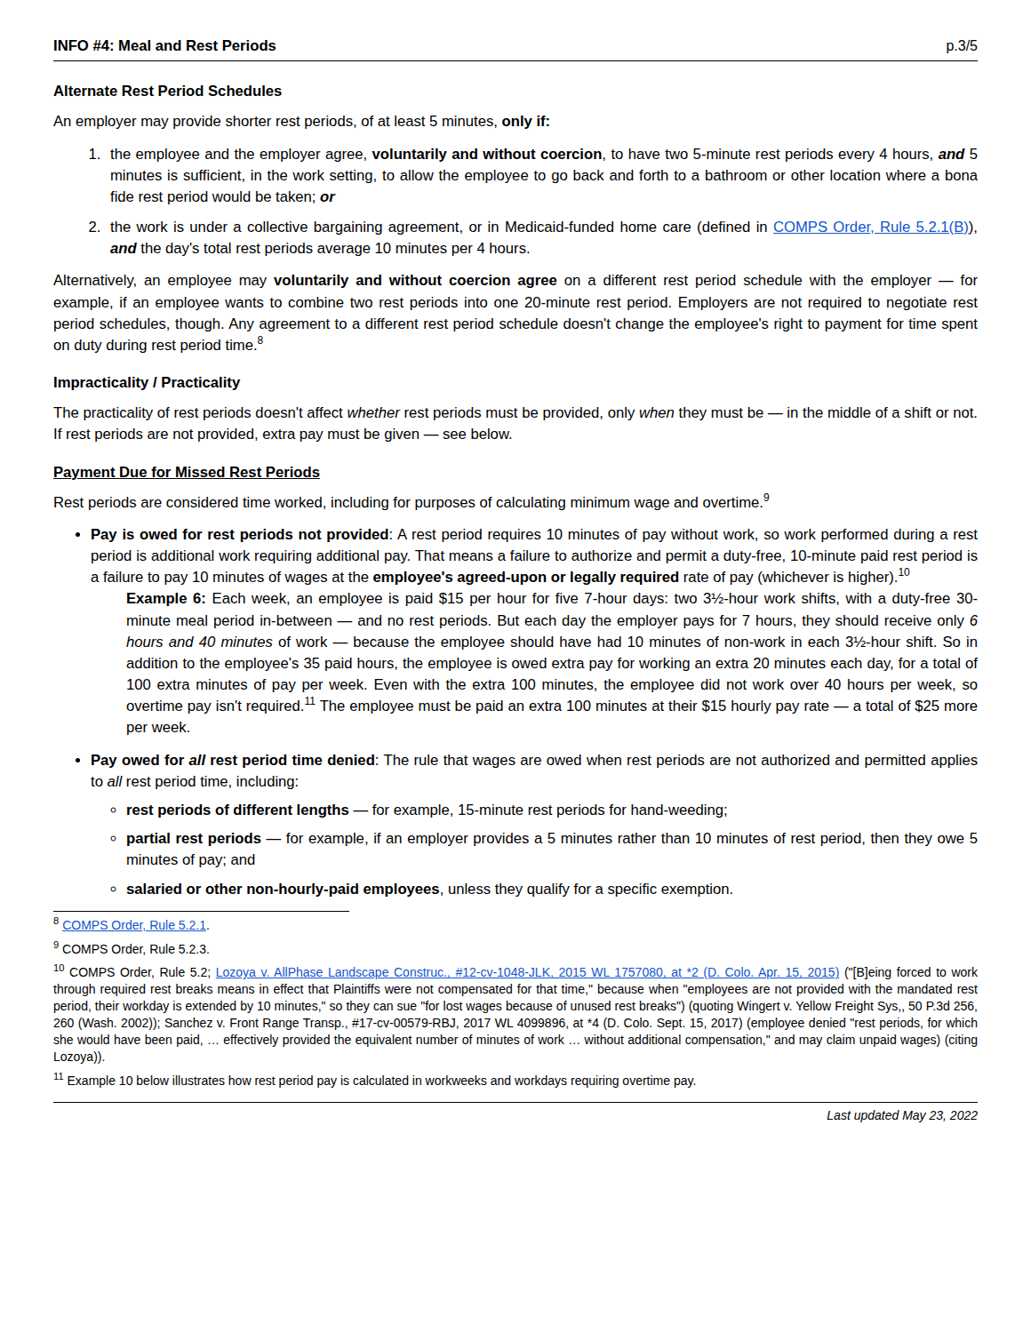INFO #4: Meal and Rest Periods p.3/5
Alternate Rest Period Schedules
An employer may provide shorter rest periods, of at least 5 minutes, only if:
the employee and the employer agree, voluntarily and without coercion, to have two 5-minute rest periods every 4 hours, and 5 minutes is sufficient, in the work setting, to allow the employee to go back and forth to a bathroom or other location where a bona fide rest period would be taken; or
the work is under a collective bargaining agreement, or in Medicaid-funded home care (defined in COMPS Order, Rule 5.2.1(B)), and the day's total rest periods average 10 minutes per 4 hours.
Alternatively, an employee may voluntarily and without coercion agree on a different rest period schedule with the employer — for example, if an employee wants to combine two rest periods into one 20-minute rest period. Employers are not required to negotiate rest period schedules, though. Any agreement to a different rest period schedule doesn't change the employee's right to payment for time spent on duty during rest period time.8
Impracticality / Practicality
The practicality of rest periods doesn't affect whether rest periods must be provided, only when they must be — in the middle of a shift or not. If rest periods are not provided, extra pay must be given — see below.
Payment Due for Missed Rest Periods
Rest periods are considered time worked, including for purposes of calculating minimum wage and overtime.9
Pay is owed for rest periods not provided: A rest period requires 10 minutes of pay without work, so work performed during a rest period is additional work requiring additional pay. That means a failure to authorize and permit a duty-free, 10-minute paid rest period is a failure to pay 10 minutes of wages at the employee's agreed-upon or legally required rate of pay (whichever is higher).10
Example 6: Each week, an employee is paid $15 per hour for five 7-hour days: two 3½-hour work shifts, with a duty-free 30-minute meal period in-between — and no rest periods. But each day the employer pays for 7 hours, they should receive only 6 hours and 40 minutes of work — because the employee should have had 10 minutes of non-work in each 3½-hour shift. So in addition to the employee's 35 paid hours, the employee is owed extra pay for working an extra 20 minutes each day, for a total of 100 extra minutes of pay per week. Even with the extra 100 minutes, the employee did not work over 40 hours per week, so overtime pay isn't required.11 The employee must be paid an extra 100 minutes at their $15 hourly pay rate — a total of $25 more per week.
Pay owed for all rest period time denied: The rule that wages are owed when rest periods are not authorized and permitted applies to all rest period time, including:
rest periods of different lengths — for example, 15-minute rest periods for hand-weeding;
partial rest periods — for example, if an employer provides a 5 minutes rather than 10 minutes of rest period, then they owe 5 minutes of pay; and
salaried or other non-hourly-paid employees, unless they qualify for a specific exemption.
8 COMPS Order, Rule 5.2.1.
9 COMPS Order, Rule 5.2.3.
10 COMPS Order, Rule 5.2; Lozoya v. AllPhase Landscape Construc., #12-cv-1048-JLK, 2015 WL 1757080, at *2 (D. Colo. Apr. 15, 2015) ("[B]eing forced to work through required rest breaks means in effect that Plaintiffs were not compensated for that time," because when "employees are not provided with the mandated rest period, their workday is extended by 10 minutes," so they can sue "for lost wages because of unused rest breaks") (quoting Wingert v. Yellow Freight Sys,, 50 P.3d 256, 260 (Wash. 2002)); Sanchez v. Front Range Transp., #17-cv-00579-RBJ, 2017 WL 4099896, at *4 (D. Colo. Sept. 15, 2017) (employee denied "rest periods, for which she would have been paid, … effectively provided the equivalent number of minutes of work … without additional compensation," and may claim unpaid wages) (citing Lozoya)).
11 Example 10 below illustrates how rest period pay is calculated in workweeks and workdays requiring overtime pay.
Last updated May 23, 2022